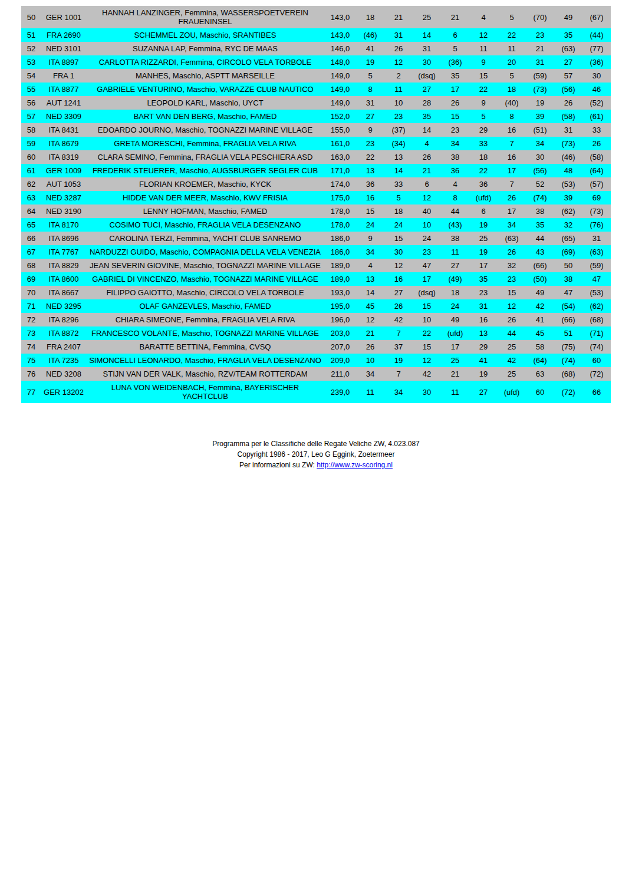| 50 | GER 1001 | HANNAH LANZINGER, Femmina, WASSERSPOETVEREIN FRAUENINSEL | 143,0 | 18 | 21 | 25 | 21 | 4 | 5 | (70) | 49 | (67) |
| 51 | FRA 2690 | SCHEMMEL ZOU, Maschio, SRANTIBES | 143,0 | (46) | 31 | 14 | 6 | 12 | 22 | 23 | 35 | (44) |
| 52 | NED 3101 | SUZANNA LAP, Femmina, RYC DE MAAS | 146,0 | 41 | 26 | 31 | 5 | 11 | 11 | 21 | (63) | (77) |
| 53 | ITA 8897 | CARLOTTA RIZZARDI, Femmina, CIRCOLO VELA TORBOLE | 148,0 | 19 | 12 | 30 | (36) | 9 | 20 | 31 | 27 | (36) |
| 54 | FRA 1 | MANHES, Maschio, ASPTT MARSEILLE | 149,0 | 5 | 2 | (dsq) | 35 | 15 | 5 | (59) | 57 | 30 |
| 55 | ITA 8877 | GABRIELE VENTURINO, Maschio, VARAZZE CLUB NAUTICO | 149,0 | 8 | 11 | 27 | 17 | 22 | 18 | (73) | (56) | 46 |
| 56 | AUT 1241 | LEOPOLD KARL, Maschio, UYCT | 149,0 | 31 | 10 | 28 | 26 | 9 | (40) | 19 | 26 | (52) |
| 57 | NED 3309 | BART VAN DEN BERG, Maschio, FAMED | 152,0 | 27 | 23 | 35 | 15 | 5 | 8 | 39 | (58) | (61) |
| 58 | ITA 8431 | EDOARDO JOURNO, Maschio, TOGNAZZI MARINE VILLAGE | 155,0 | 9 | (37) | 14 | 23 | 29 | 16 | (51) | 31 | 33 |
| 59 | ITA 8679 | GRETA MORESCHI, Femmina, FRAGLIA VELA RIVA | 161,0 | 23 | (34) | 4 | 34 | 33 | 7 | 34 | (73) | 26 |
| 60 | ITA 8319 | CLARA SEMINO, Femmina, FRAGLIA VELA PESCHIERA ASD | 163,0 | 22 | 13 | 26 | 38 | 18 | 16 | 30 | (46) | (58) |
| 61 | GER 1009 | FREDERIK STEUERER, Maschio, AUGSBURGER SEGLER CUB | 171,0 | 13 | 14 | 21 | 36 | 22 | 17 | (56) | 48 | (64) |
| 62 | AUT 1053 | FLORIAN KROEMER, Maschio, KYCK | 174,0 | 36 | 33 | 6 | 4 | 36 | 7 | 52 | (53) | (57) |
| 63 | NED 3287 | HIDDE VAN DER MEER, Maschio, KWV FRISIA | 175,0 | 16 | 5 | 12 | 8 | (ufd) | 26 | (74) | 39 | 69 |
| 64 | NED 3190 | LENNY HOFMAN, Maschio, FAMED | 178,0 | 15 | 18 | 40 | 44 | 6 | 17 | 38 | (62) | (73) |
| 65 | ITA 8170 | COSIMO TUCI, Maschio, FRAGLIA VELA DESENZANO | 178,0 | 24 | 24 | 10 | (43) | 19 | 34 | 35 | 32 | (76) |
| 66 | ITA 8696 | CAROLINA TERZI, Femmina, YACHT CLUB SANREMO | 186,0 | 9 | 15 | 24 | 38 | 25 | (63) | 44 | (65) | 31 |
| 67 | ITA 7767 | NARDUZZI GUIDO, Maschio, COMPAGNIA DELLA VELA VENEZIA | 186,0 | 34 | 30 | 23 | 11 | 19 | 26 | 43 | (69) | (63) |
| 68 | ITA 8829 | JEAN SEVERIN GIOVINE, Maschio, TOGNAZZI MARINE VILLAGE | 189,0 | 4 | 12 | 47 | 27 | 17 | 32 | (66) | 50 | (59) |
| 69 | ITA 8600 | GABRIEL DI VINCENZO, Maschio, TOGNAZZI MARINE VILLAGE | 189,0 | 13 | 16 | 17 | (49) | 35 | 23 | (50) | 38 | 47 |
| 70 | ITA 8667 | FILIPPO GAIOTTO, Maschio, CIRCOLO VELA TORBOLE | 193,0 | 14 | 27 | (dsq) | 18 | 23 | 15 | 49 | 47 | (53) |
| 71 | NED 3295 | OLAF GANZEVLES, Maschio, FAMED | 195,0 | 45 | 26 | 15 | 24 | 31 | 12 | 42 | (54) | (62) |
| 72 | ITA 8296 | CHIARA SIMEONE, Femmina, FRAGLIA VELA RIVA | 196,0 | 12 | 42 | 10 | 49 | 16 | 26 | 41 | (66) | (68) |
| 73 | ITA 8872 | FRANCESCO VOLANTE, Maschio, TOGNAZZI MARINE VILLAGE | 203,0 | 21 | 7 | 22 | (ufd) | 13 | 44 | 45 | 51 | (71) |
| 74 | FRA 2407 | BARATTE BETTINA, Femmina, CVSQ | 207,0 | 26 | 37 | 15 | 17 | 29 | 25 | 58 | (75) | (74) |
| 75 | ITA 7235 | SIMONCELLI LEONARDO, Maschio, FRAGLIA VELA DESENZANO | 209,0 | 10 | 19 | 12 | 25 | 41 | 42 | (64) | (74) | 60 |
| 76 | NED 3208 | STIJN VAN DER VALK, Maschio, RZV/TEAM ROTTERDAM | 211,0 | 34 | 7 | 42 | 21 | 19 | 25 | 63 | (68) | (72) |
| 77 | GER 13202 | LUNA VON WEIDENBACH, Femmina, BAYERISCHER YACHTCLUB | 239,0 | 11 | 34 | 30 | 11 | 27 | (ufd) | 60 | (72) | 66 |
Programma per le Classifiche delle Regate Veliche ZW, 4.023.087
Copyright 1986 - 2017, Leo G Eggink, Zoetermeer
Per informazioni su ZW: http://www.zw-scoring.nl